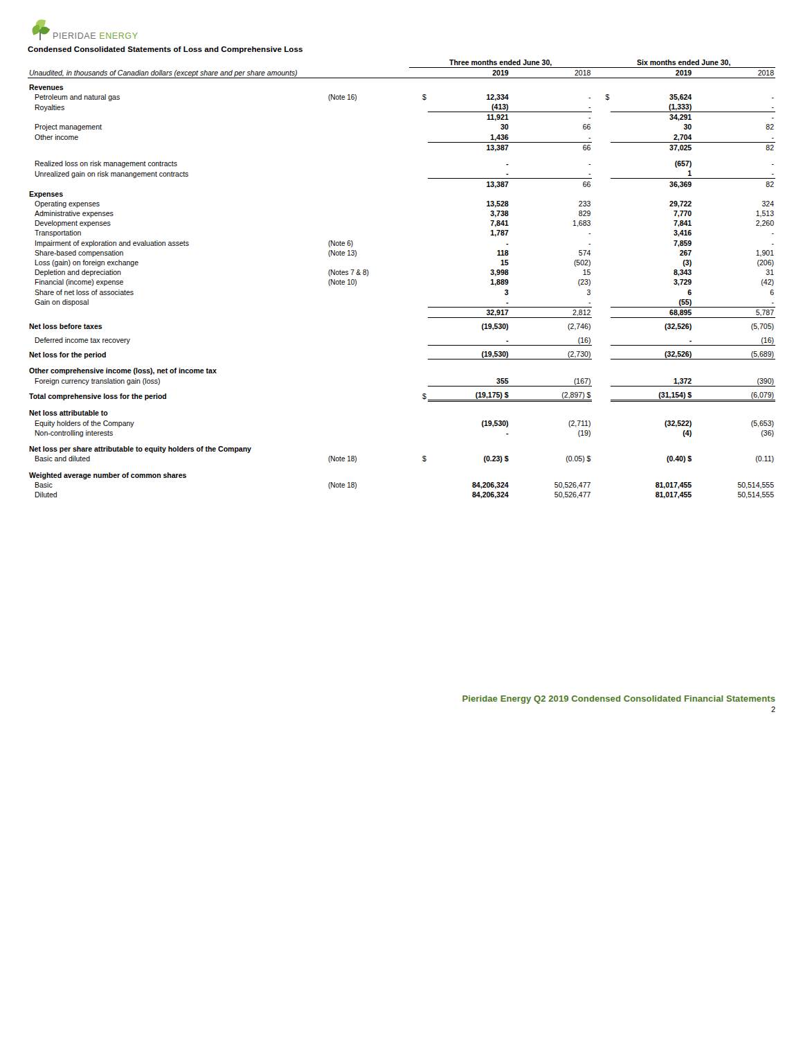PIERIDAE ENERGY
Condensed Consolidated Statements of Loss and Comprehensive Loss
| | | Three months ended June 30, | Six months ended June 30, |
| Unaudited, in thousands of Canadian dollars (except share and per share amounts) | | 2019 | 2018 | | 2019 | 2018 |
| Revenues | | | | | | | |
| Petroleum and natural gas | (Note 16) | $ | 12,334 | - | $ | 35,624 | - |
| Royalties | | | (413) | - | | (1,333) | - |
| | | | 11,921 | - | | 34,291 | - |
| Project management | | | 30 | 66 | | 30 | 82 |
| Other income | | | 1,436 | - | | 2,704 | - |
| | | | 13,387 | 66 | | 37,025 | 82 |
| Realized loss on risk management contracts | | | - | - | | (657) | - |
| Unrealized gain on risk manangement contracts | | | - | - | | 1 | - |
| | | | 13,387 | 66 | | 36,369 | 82 |
| Expenses | | | | | | | |
| Operating expenses | | | 13,528 | 233 | | 29,722 | 324 |
| Administrative expenses | | | 3,738 | 829 | | 7,770 | 1,513 |
| Development expenses | | | 7,841 | 1,683 | | 7,841 | 2,260 |
| Transportation | | | 1,787 | - | | 3,416 | - |
| Impairment of exploration and evaluation assets | (Note 6) | | - | - | | 7,859 | - |
| Share-based compensation | (Note 13) | | 118 | 574 | | 267 | 1,901 |
| Loss (gain) on foreign exchange | | | 15 | (502) | | (3) | (206) |
| Depletion and depreciation | (Notes 7 & 8) | | 3,998 | 15 | | 8,343 | 31 |
| Financial (income) expense | (Note 10) | | 1,889 | (23) | | 3,729 | (42) |
| Share of net loss of associates | | | 3 | 3 | | 6 | 6 |
| Gain on disposal | | | - | - | | (55) | - |
| | | | 32,917 | 2,812 | | 68,895 | 5,787 |
| Net loss before taxes | | | (19,530) | (2,746) | | (32,526) | (5,705) |
| Deferred income tax recovery | | | - | (16) | | - | (16) |
| Net loss for the period | | | (19,530) | (2,730) | | (32,526) | (5,689) |
| Other comprehensive income (loss), net of income tax | | | | | | | |
| Foreign currency translation gain (loss) | | | 355 | (167) | | 1,372 | (390) |
| Total comprehensive loss for the period | | $ | (19,175) $ | (2,897) $ | | (31,154) $ | (6,079) |
| Net loss attributable to | | | | | | | |
| Equity holders of the Company | | | (19,530) | (2,711) | | (32,522) | (5,653) |
| Non-controlling interests | | | - | (19) | | (4) | (36) |
| Net loss per share attributable to equity holders of the Company | | | | | | | |
| Basic and diluted | (Note 18) | $ | (0.23) $ | (0.05) $ | | (0.40) $ | (0.11) |
| Weighted average number of common shares | | | | | | | |
| Basic | (Note 18) | | 84,206,324 | 50,526,477 | | 81,017,455 | 50,514,555 |
| Diluted | | | 84,206,324 | 50,526,477 | | 81,017,455 | 50,514,555 |
Pieridae Energy Q2 2019 Condensed Consolidated Financial Statements
2